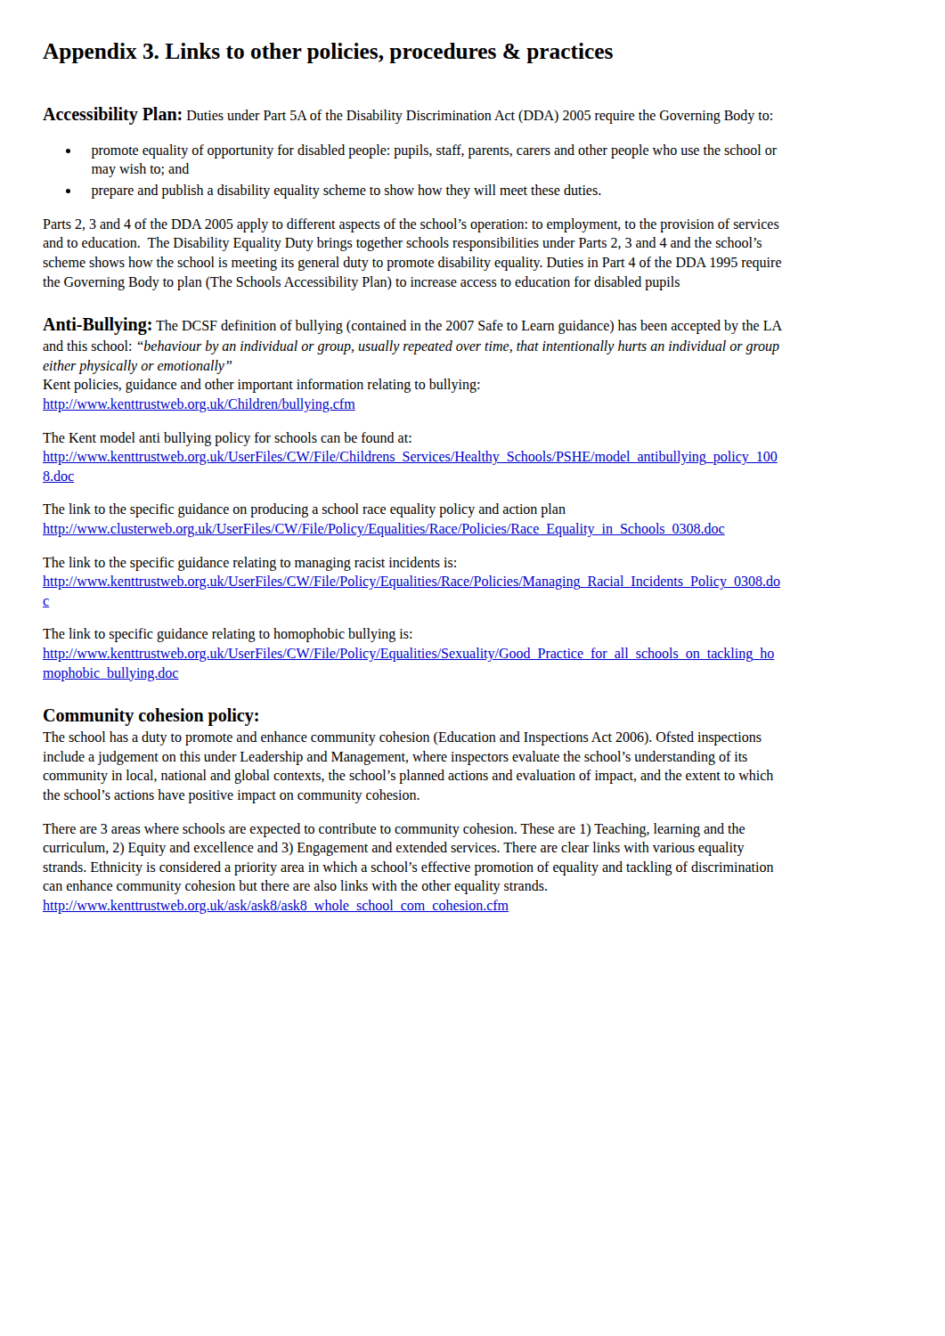Appendix 3. Links to other policies, procedures & practices
Accessibility Plan:
Duties under Part 5A of the Disability Discrimination Act (DDA) 2005 require the Governing Body to:
promote equality of opportunity for disabled people: pupils, staff, parents, carers and other people who use the school or may wish to; and
prepare and publish a disability equality scheme to show how they will meet these duties.
Parts 2, 3 and 4 of the DDA 2005 apply to different aspects of the school’s operation: to employment, to the provision of services and to education. The Disability Equality Duty brings together schools responsibilities under Parts 2, 3 and 4 and the school’s scheme shows how the school is meeting its general duty to promote disability equality. Duties in Part 4 of the DDA 1995 require the Governing Body to plan (The Schools Accessibility Plan) to increase access to education for disabled pupils
Anti-Bullying:
The DCSF definition of bullying (contained in the 2007 Safe to Learn guidance) has been accepted by the LA and this school: “behaviour by an individual or group, usually repeated over time, that intentionally hurts an individual or group either physically or emotionally”
Kent policies, guidance and other important information relating to bullying:
http://www.kenttrustweb.org.uk/Children/bullying.cfm
The Kent model anti bullying policy for schools can be found at:
http://www.kenttrustweb.org.uk/UserFiles/CW/File/Childrens_Services/Healthy_Schools/PSHE/model_antibullying_policy_1008.doc
The link to the specific guidance on producing a school race equality policy and action plan
http://www.clusterweb.org.uk/UserFiles/CW/File/Policy/Equalities/Race/Policies/Race_Equality_in_Schools_0308.doc
The link to the specific guidance relating to managing racist incidents is:
http://www.kenttrustweb.org.uk/UserFiles/CW/File/Policy/Equalities/Race/Policies/Managing_Racial_Incidents_Policy_0308.doc
The link to specific guidance relating to homophobic bullying is:
http://www.kenttrustweb.org.uk/UserFiles/CW/File/Policy/Equalities/Sexuality/Good_Practice_for_all_schools_on_tackling_homophobic_bullying.doc
Community cohesion policy:
The school has a duty to promote and enhance community cohesion (Education and Inspections Act 2006). Ofsted inspections include a judgement on this under Leadership and Management, where inspectors evaluate the school’s understanding of its community in local, national and global contexts, the school’s planned actions and evaluation of impact, and the extent to which the school’s actions have positive impact on community cohesion.
There are 3 areas where schools are expected to contribute to community cohesion. These are 1) Teaching, learning and the curriculum, 2) Equity and excellence and 3) Engagement and extended services. There are clear links with various equality strands. Ethnicity is considered a priority area in which a school’s effective promotion of equality and tackling of discrimination can enhance community cohesion but there are also links with the other equality strands.
http://www.kenttrustweb.org.uk/ask/ask8/ask8_whole_school_com_cohesion.cfm